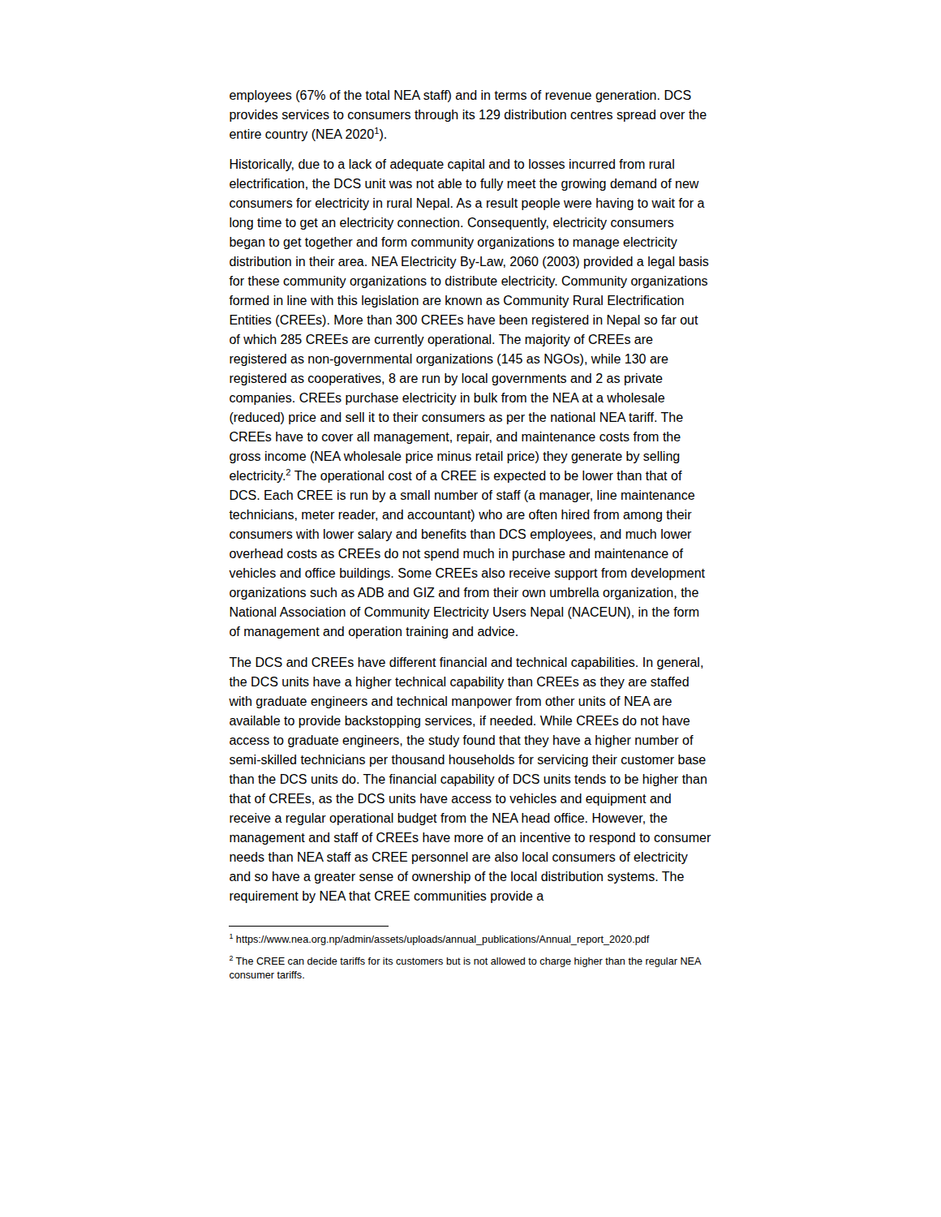employees (67% of the total NEA staff) and in terms of revenue generation. DCS provides services to consumers through its 129 distribution centres spread over the entire country (NEA 20201).
Historically, due to a lack of adequate capital and to losses incurred from rural electrification, the DCS unit was not able to fully meet the growing demand of new consumers for electricity in rural Nepal. As a result people were having to wait for a long time to get an electricity connection. Consequently, electricity consumers began to get together and form community organizations to manage electricity distribution in their area. NEA Electricity By-Law, 2060 (2003) provided a legal basis for these community organizations to distribute electricity. Community organizations formed in line with this legislation are known as Community Rural Electrification Entities (CREEs). More than 300 CREEs have been registered in Nepal so far out of which 285 CREEs are currently operational. The majority of CREEs are registered as non-governmental organizations (145 as NGOs), while 130 are registered as cooperatives, 8 are run by local governments and 2 as private companies. CREEs purchase electricity in bulk from the NEA at a wholesale (reduced) price and sell it to their consumers as per the national NEA tariff. The CREEs have to cover all management, repair, and maintenance costs from the gross income (NEA wholesale price minus retail price) they generate by selling electricity.2 The operational cost of a CREE is expected to be lower than that of DCS. Each CREE is run by a small number of staff (a manager, line maintenance technicians, meter reader, and accountant) who are often hired from among their consumers with lower salary and benefits than DCS employees, and much lower overhead costs as CREEs do not spend much in purchase and maintenance of vehicles and office buildings. Some CREEs also receive support from development organizations such as ADB and GIZ and from their own umbrella organization, the National Association of Community Electricity Users Nepal (NACEUN), in the form of management and operation training and advice.
The DCS and CREEs have different financial and technical capabilities. In general, the DCS units have a higher technical capability than CREEs as they are staffed with graduate engineers and technical manpower from other units of NEA are available to provide backstopping services, if needed. While CREEs do not have access to graduate engineers, the study found that they have a higher number of semi-skilled technicians per thousand households for servicing their customer base than the DCS units do. The financial capability of DCS units tends to be higher than that of CREEs, as the DCS units have access to vehicles and equipment and receive a regular operational budget from the NEA head office. However, the management and staff of CREEs have more of an incentive to respond to consumer needs than NEA staff as CREE personnel are also local consumers of electricity and so have a greater sense of ownership of the local distribution systems. The requirement by NEA that CREE communities provide a
1 https://www.nea.org.np/admin/assets/uploads/annual_publications/Annual_report_2020.pdf
2 The CREE can decide tariffs for its customers but is not allowed to charge higher than the regular NEA consumer tariffs.